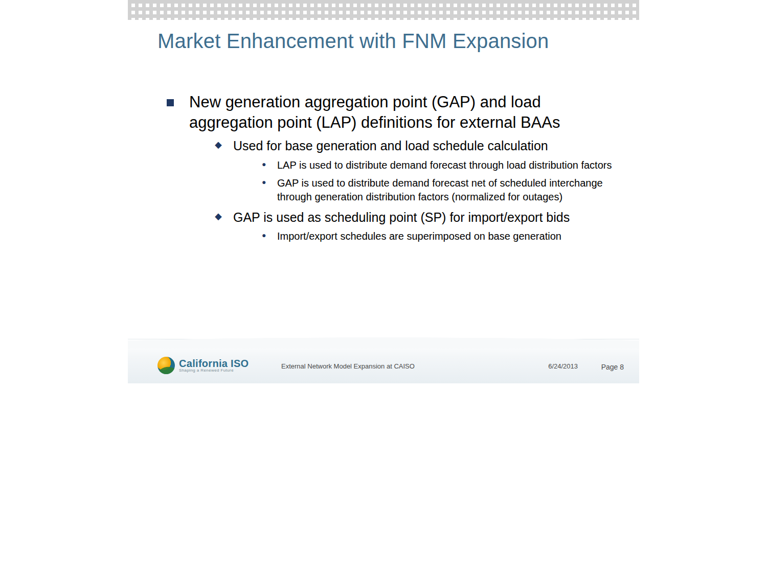Market Enhancement with FNM Expansion
New generation aggregation point (GAP) and load aggregation point (LAP) definitions for external BAAs
Used for base generation and load schedule calculation
LAP is used to distribute demand forecast through load distribution factors
GAP is used to distribute demand forecast net of scheduled interchange through generation distribution factors (normalized for outages)
GAP is used as scheduling point (SP) for import/export bids
Import/export schedules are superimposed on base generation
California ISO
Shaping a Renewed Future
External Network Model Expansion at CAISO
6/24/2013
Page 8